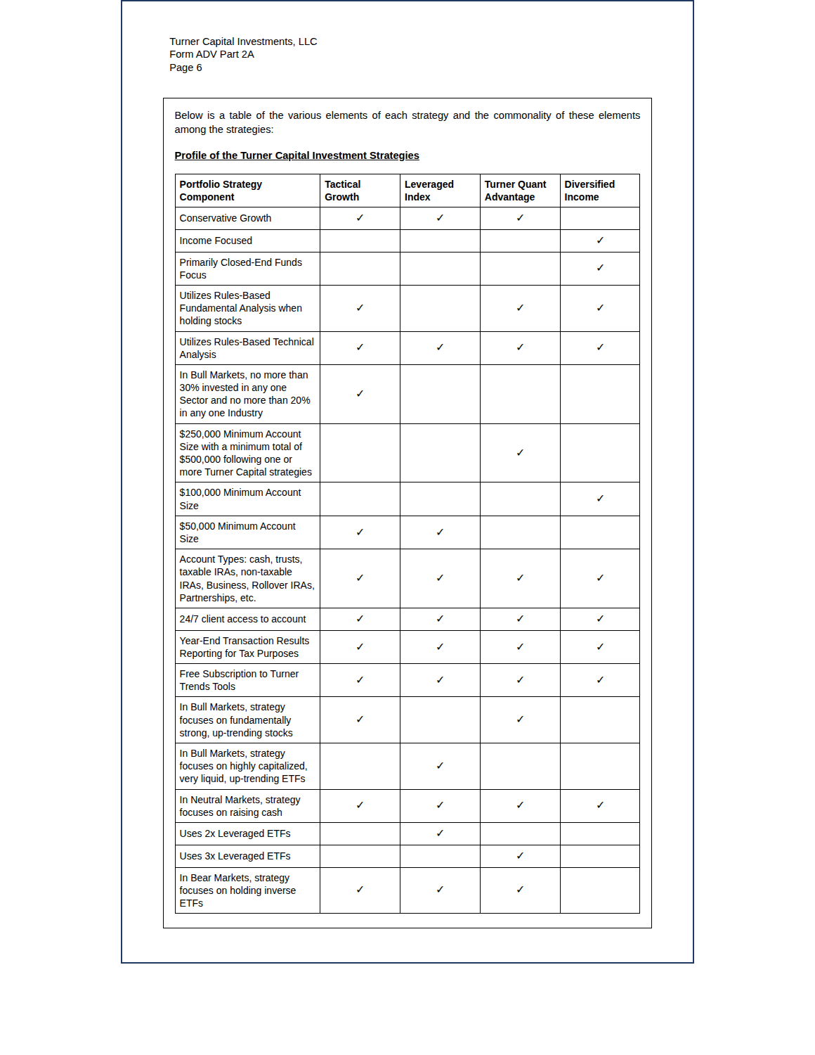Turner Capital Investments, LLC
Form ADV Part 2A
Page 6
Below is a table of the various elements of each strategy and the commonality of these elements among the strategies:
Profile of the Turner Capital Investment Strategies
| Portfolio Strategy Component | Tactical Growth | Leveraged Index | Turner Quant Advantage | Diversified Income |
| --- | --- | --- | --- | --- |
| Conservative Growth | ✓ | ✓ | ✓ | |
| Income Focused | | | | ✓ |
| Primarily Closed-End Funds Focus | | | | ✓ |
| Utilizes Rules-Based Fundamental Analysis when holding stocks | ✓ | | ✓ | ✓ |
| Utilizes Rules-Based Technical Analysis | ✓ | ✓ | ✓ | ✓ |
| In Bull Markets, no more than 30% invested in any one Sector and no more than 20% in any one Industry | ✓ | | | |
| $250,000 Minimum Account Size with a minimum total of $500,000 following one or more Turner Capital strategies | | | ✓ | |
| $100,000 Minimum Account Size | | | | ✓ |
| $50,000 Minimum Account Size | ✓ | ✓ | | |
| Account Types: cash, trusts, taxable IRAs, non-taxable IRAs, Business, Rollover IRAs, Partnerships, etc. | ✓ | ✓ | ✓ | ✓ |
| 24/7 client access to account | ✓ | ✓ | ✓ | ✓ |
| Year-End Transaction Results Reporting for Tax Purposes | ✓ | ✓ | ✓ | ✓ |
| Free Subscription to Turner Trends Tools | ✓ | ✓ | ✓ | ✓ |
| In Bull Markets, strategy focuses on fundamentally strong, up-trending stocks | ✓ | | ✓ | |
| In Bull Markets, strategy focuses on highly capitalized, very liquid, up-trending ETFs | | ✓ | | |
| In Neutral Markets, strategy focuses on raising cash | ✓ | ✓ | ✓ | ✓ |
| Uses 2x Leveraged ETFs | | ✓ | | |
| Uses 3x Leveraged ETFs | | | ✓ | |
| In Bear Markets, strategy focuses on holding inverse ETFs | ✓ | ✓ | ✓ | |